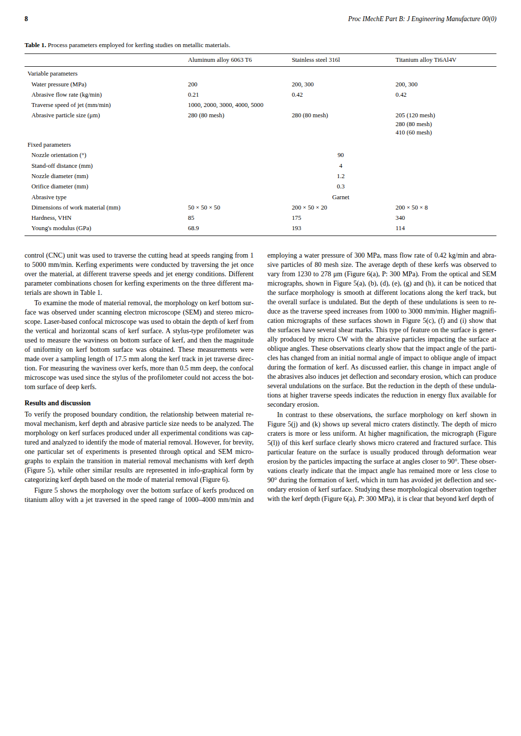8 Proc IMechE Part B: J Engineering Manufacture 00(0)
Table 1. Process parameters employed for kerfing studies on metallic materials.
| | Aluminum alloy 6063 T6 | Stainless steel 316l | Titanium alloy Ti6Al4V |
| --- | --- | --- | --- |
| Variable parameters | | | |
| Water pressure (MPa) | 200 | 200, 300 | 200, 300 |
| Abrasive flow rate (kg/min) | 0.21 | 0.42 | 0.42 |
| Traverse speed of jet (mm/min) | 1000, 2000, 3000, 4000, 5000 | | |
| Abrasive particle size (μm) | 280 (80 mesh) | 280 (80 mesh) | 205 (120 mesh) 280 (80 mesh) 410 (60 mesh) |
| Fixed parameters | | | |
| Nozzle orientation (°) | 90 |
| Stand-off distance (mm) | 4 |
| Nozzle diameter (mm) | 1.2 |
| Orifice diameter (mm) | 0.3 |
| Abrasive type | Garnet |
| Dimensions of work material (mm) | 50 × 50 × 50 | 200 × 50 × 20 | 200 × 50 × 8 |
| Hardness, VHN | 85 | 175 | 340 |
| Young's modulus (GPa) | 68.9 | 193 | 114 |
control (CNC) unit was used to traverse the cutting head at speeds ranging from 1 to 5000 mm/min. Kerfing experiments were conducted by traversing the jet once over the material, at different traverse speeds and jet energy conditions. Different parameter combinations chosen for kerfing experiments on the three different materials are shown in Table 1.
To examine the mode of material removal, the morphology on kerf bottom surface was observed under scanning electron microscope (SEM) and stereo microscope. Laser-based confocal microscope was used to obtain the depth of kerf from the vertical and horizontal scans of kerf surface. A stylus-type profilometer was used to measure the waviness on bottom surface of kerf, and then the magnitude of uniformity on kerf bottom surface was obtained. These measurements were made over a sampling length of 17.5 mm along the kerf track in jet traverse direction. For measuring the waviness over kerfs, more than 0.5 mm deep, the confocal microscope was used since the stylus of the profilometer could not access the bottom surface of deep kerfs.
Results and discussion
To verify the proposed boundary condition, the relationship between material removal mechanism, kerf depth and abrasive particle size needs to be analyzed. The morphology on kerf surfaces produced under all experimental conditions was captured and analyzed to identify the mode of material removal. However, for brevity, one particular set of experiments is presented through optical and SEM micrographs to explain the transition in material removal mechanisms with kerf depth (Figure 5), while other similar results are represented in info-graphical form by categorizing kerf depth based on the mode of material removal (Figure 6).
Figure 5 shows the morphology over the bottom surface of kerfs produced on titanium alloy with a jet traversed in the speed range of 1000–4000 mm/min and employing a water pressure of 300 MPa, mass flow rate of 0.42 kg/min and abrasive particles of 80 mesh size. The average depth of these kerfs was observed to vary from 1230 to 278 μm (Figure 6(a), P: 300 MPa). From the optical and SEM micrographs, shown in Figure 5(a), (b), (d), (e), (g) and (h), it can be noticed that the surface morphology is smooth at different locations along the kerf track, but the overall surface is undulated. But the depth of these undulations is seen to reduce as the traverse speed increases from 1000 to 3000 mm/min. Higher magnification micrographs of these surfaces shown in Figure 5(c), (f) and (i) show that the surfaces have several shear marks. This type of feature on the surface is generally produced by micro CW with the abrasive particles impacting the surface at oblique angles. These observations clearly show that the impact angle of the particles has changed from an initial normal angle of impact to oblique angle of impact during the formation of kerf. As discussed earlier, this change in impact angle of the abrasives also induces jet deflection and secondary erosion, which can produce several undulations on the surface. But the reduction in the depth of these undulations at higher traverse speeds indicates the reduction in energy flux available for secondary erosion.
In contrast to these observations, the surface morphology on kerf shown in Figure 5(j) and (k) shows up several micro craters distinctly. The depth of micro craters is more or less uniform. At higher magnification, the micrograph (Figure 5(l)) of this kerf surface clearly shows micro cratered and fractured surface. This particular feature on the surface is usually produced through deformation wear erosion by the particles impacting the surface at angles closer to 90°. These observations clearly indicate that the impact angle has remained more or less close to 90° during the formation of kerf, which in turn has avoided jet deflection and secondary erosion of kerf surface. Studying these morphological observation together with the kerf depth (Figure 6(a), P: 300 MPa), it is clear that beyond kerf depth of